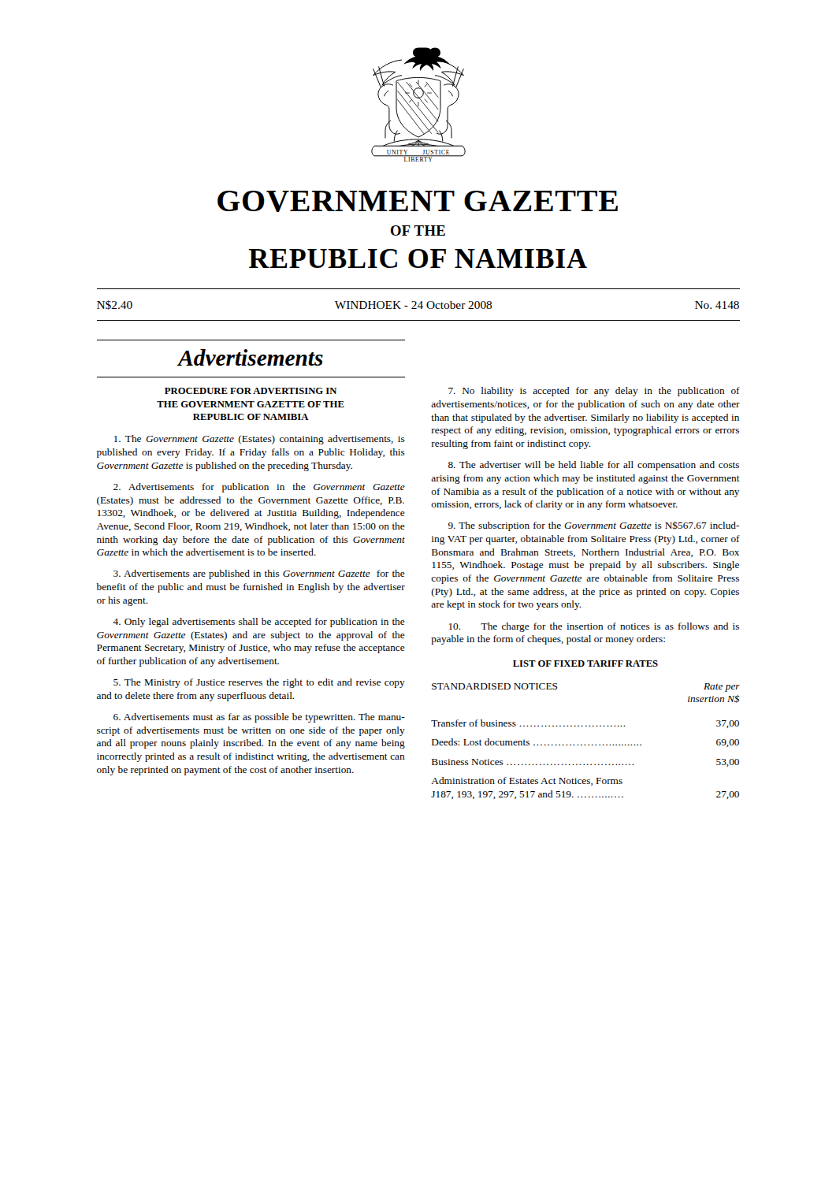UNITY JUSTICE LIBERTY
GOVERNMENT GAZETTE
OF THE
REPUBLIC OF NAMIBIA
N$2.40 WINDHOEK - 24 October 2008 No. 4148
Advertisements
PROCEDURE FOR ADVERTISING IN
THE GOVERNMENT GAZETTE OF THE
REPUBLIC OF NAMIBIA
1. The Government Gazette (Estates) containing advertisements, is published on every Friday. If a Friday falls on a Public Holiday, this Government Gazette is published on the preceding Thursday.
2. Advertisements for publication in the Government Gazette (Estates) must be addressed to the Government Gazette Office, P.B. 13302, Windhoek, or be delivered at Justitia Building, Independence Avenue, Second Floor, Room 219, Windhoek, not later than 15:00 on the ninth working day before the date of publication of this Government Gazette in which the advertisement is to be inserted.
3. Advertisements are published in this Government Gazette for the benefit of the public and must be furnished in English by the advertiser or his agent.
4. Only legal advertisements shall be accepted for publication in the Government Gazette (Estates) and are subject to the approval of the Permanent Secretary, Ministry of Justice, who may refuse the acceptance of further publication of any advertisement.
5. The Ministry of Justice reserves the right to edit and revise copy and to delete there from any superfluous detail.
6. Advertisements must as far as possible be typewritten. The manuscript of advertisements must be written on one side of the paper only and all proper nouns plainly inscribed. In the event of any name being incorrectly printed as a result of indistinct writing, the advertisement can only be reprinted on payment of the cost of another insertion.
7. No liability is accepted for any delay in the publication of advertisements/notices, or for the publication of such on any date other than that stipulated by the advertiser. Similarly no liability is accepted in respect of any editing, revision, omission, typographical errors or errors resulting from faint or indistinct copy.
8. The advertiser will be held liable for all compensation and costs arising from any action which may be instituted against the Government of Namibia as a result of the publication of a notice with or without any omission, errors, lack of clarity or in any form whatsoever.
9. The subscription for the Government Gazette is N$567.67 including VAT per quarter, obtainable from Solitaire Press (Pty) Ltd., corner of Bonsmara and Brahman Streets, Northern Industrial Area, P.O. Box 1155, Windhoek. Postage must be prepaid by all subscribers. Single copies of the Government Gazette are obtainable from Solitaire Press (Pty) Ltd., at the same address, at the price as printed on copy. Copies are kept in stock for two years only.
10. The charge for the insertion of notices is as follows and is payable in the form of cheques, postal or money orders:
LIST OF FIXED TARIFF RATES
STANDARDISED NOTICES Rate per
insertion N$
| Transfer of business ………………………... | 37,00 |
| Deeds: Lost documents …………………........... | 69,00 |
| Business Notices …………………………...… | 53,00 |
| Administration of Estates Act Notices, Forms J187, 193, 197, 297, 517 and 519. …….....… | 27,00 |